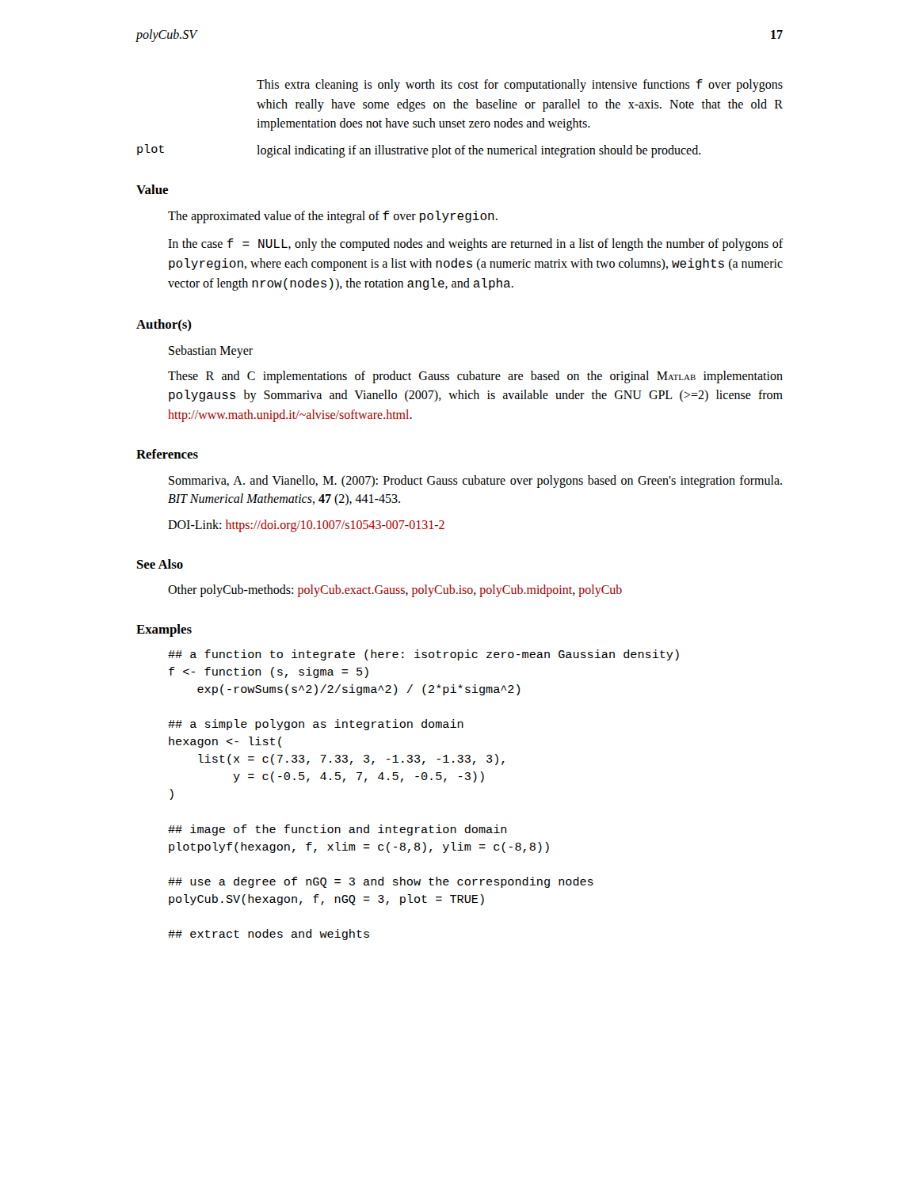polyCub.SV 17
This extra cleaning is only worth its cost for computationally intensive functions f over polygons which really have some edges on the baseline or parallel to the x-axis. Note that the old R implementation does not have such unset zero nodes and weights.
plot
logical indicating if an illustrative plot of the numerical integration should be produced.
Value
The approximated value of the integral of f over polyregion.
In the case f = NULL, only the computed nodes and weights are returned in a list of length the number of polygons of polyregion, where each component is a list with nodes (a numeric matrix with two columns), weights (a numeric vector of length nrow(nodes)), the rotation angle, and alpha.
Author(s)
Sebastian Meyer
These R and C implementations of product Gauss cubature are based on the original Matlab implementation polygauss by Sommariva and Vianello (2007), which is available under the GNU GPL (>=2) license from http://www.math.unipd.it/~alvise/software.html.
References
Sommariva, A. and Vianello, M. (2007): Product Gauss cubature over polygons based on Green's integration formula. BIT Numerical Mathematics, 47 (2), 441-453.
DOI-Link: https://doi.org/10.1007/s10543-007-0131-2
See Also
Other polyCub-methods: polyCub.exact.Gauss, polyCub.iso, polyCub.midpoint, polyCub
Examples
## a function to integrate (here: isotropic zero-mean Gaussian density)
f <- function (s, sigma = 5)
    exp(-rowSums(s^2)/2/sigma^2) / (2*pi*sigma^2)

## a simple polygon as integration domain
hexagon <- list(
    list(x = c(7.33, 7.33, 3, -1.33, -1.33, 3),
         y = c(-0.5, 4.5, 7, 4.5, -0.5, -3))
)

## image of the function and integration domain
plotpolyf(hexagon, f, xlim = c(-8,8), ylim = c(-8,8))

## use a degree of nGQ = 3 and show the corresponding nodes
polyCub.SV(hexagon, f, nGQ = 3, plot = TRUE)

## extract nodes and weights